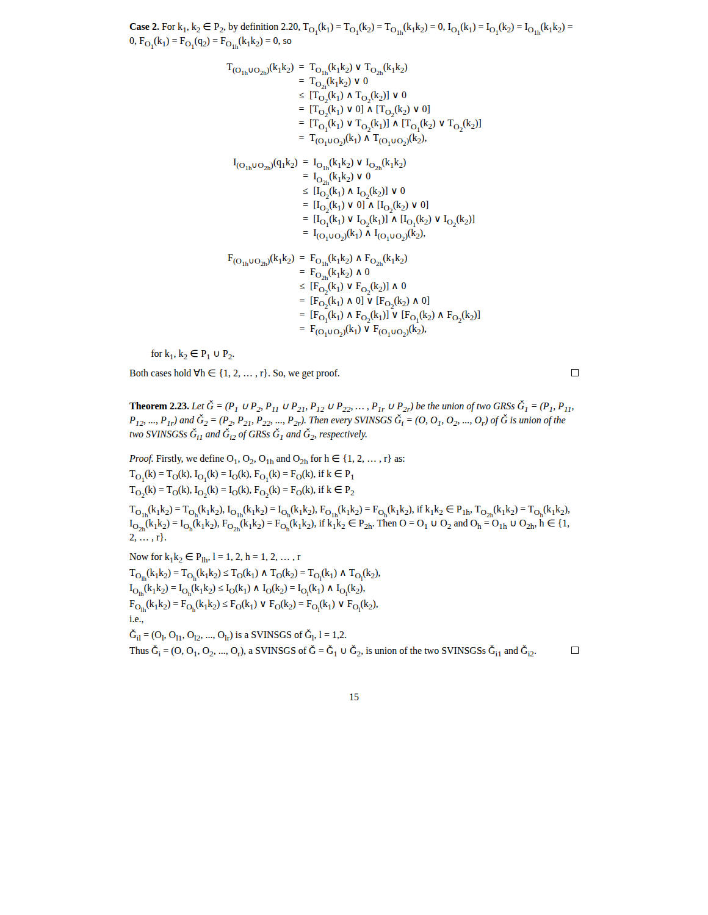Case 2. For k1, k2 ∈ P2, by definition 2.20, TO1(k1) = TO1(k2) = TO1h(k1k2) = 0, IO1(k1) = IO1(k2) = IO1h(k1k2) = 0, FO1(k1) = FO1(q2) = FO1h(k1k2) = 0, so
T(O1h∪O2h)(k1k2)=TO1h(k1k2) ∨ TO2h(k1k2)
T(O1h∪O2h)(k1k2)=TO2i(k1k2) ∨ 0
T(O1h∪O2h)(k1k2)≤[TO2(k1) ∧ TO2(k2)] ∨ 0
T(O1h∪O2h)(k1k2)=[TO2(k1) ∨ 0] ∧ [TO2(k2) ∨ 0]
T(O1h∪O2h)(k1k2)=[TO1(k1) ∨ TO2(k1)] ∧ [TO1(k2) ∨ TO2(k2)]
T(O1h∪O2h)(k1k2)=T(O1∪O2)(k1) ∧ T(O1∪O2)(k2),
I(O1h∪O2h)(q1k2)=IO1h(k1k2) ∨ IO2h(k1k2)
I(O1h∪O2h)(q1k2)=IO2h(k1k2) ∨ 0
I(O1h∪O2h)(q1k2)≤[IO2(k1) ∧ IO2(k2)] ∨ 0
I(O1h∪O2h)(q1k2)=[IO2(k1) ∨ 0] ∧ [IO2(k2) ∨ 0]
I(O1h∪O2h)(q1k2)=[IO1(k1) ∨ IO2(k1)] ∧ [IO1(k2) ∨ IO2(k2)]
I(O1h∪O2h)(q1k2)=I(O1∪O2)(k1) ∧ I(O1∪O2)(k2),
F(O1h∪O2h)(k1k2)=FO1h(k1k2) ∧ FO2h(k1k2)
F(O1h∪O2h)(k1k2)=FO2h(k1k2) ∧ 0
F(O1h∪O2h)(k1k2)≤[FO2(k1) ∨ FO2(k2)] ∧ 0
F(O1h∪O2h)(k1k2)=[FO2(k1) ∧ 0] ∨ [FO2(k2) ∧ 0]
F(O1h∪O2h)(k1k2)=[FO1(k1) ∧ FO2(k1)] ∨ [FO1(k2) ∧ FO2(k2)]
F(O1h∪O2h)(k1k2)=F(O1∪O2)(k1) ∨ F(O1∪O2)(k2),
for k1, k2 ∈ P1 ∪ P2.
Both cases hold ∀h ∈ {1, 2, … , r}. So, we get proof.
Theorem 2.23. Let Ǧ = (P1 ∪ P2, P11 ∪ P21, P12 ∪ P22, … , P1r ∪ P2r) be the union of two GRSs Ǧ1 = (P1, P11, P12, ..., P1r) and Ǧ2 = (P2, P21, P22, ..., P2r). Then every SVINSGS Ǧi = (O, O1, O2, ..., Or) of Ǧ is union of the two SVINSGSs Ǧi1 and Ǧi2 of GRSs Ǧ1 and Ǧ2, respectively.
Proof. Firstly, we define O1, O2, O1h and O2h for h ∈ {1, 2, … , r} as:
TO1(k) = TO(k), IO1(k) = IO(k), FO1(k) = FO(k), if k ∈ P1
TO2(k) = TO(k), IO2(k) = IO(k), FO2(k) = FO(k), if k ∈ P2
TO1h(k1k2) = TOh(k1k2), IO1h(k1k2) = IOh(k1k2), FO1h(k1k2) = FOh(k1k2), if k1k2 ∈ P1h, TO2h(k1k2) = TOh(k1k2), IO2h(k1k2) = IOh(k1k2), FO2h(k1k2) = FOh(k1k2), if k1k2 ∈ P2h. Then O = O1 ∪ O2 and Oh = O1h ∪ O2h, h ∈ {1, 2, … , r}.
Now for k1k2 ∈ Plh, l = 1, 2, h = 1, 2, … , r
TOlh(k1k2) = TOh(k1k2) ≤ TO(k1) ∧ TO(k2) = TOl(k1) ∧ TOl(k2),
IOlh(k1k2) = IOh(k1k2) ≤ IO(k1) ∧ IO(k2) = IOl(k1) ∧ IOl(k2),
FOlh(k1k2) = FOh(k1k2) ≤ FO(k1) ∨ FO(k2) = FOl(k1) ∨ FOl(k2),
i.e.,
Ǧil = (Ol, Ol1, Ol2, ..., Olr) is a SVINSGS of Ǧl, l = 1,2.
Thus Ǧi = (O, O1, O2, ..., Or), a SVINSGS of Ǧ = Ǧ1 ∪ Ǧ2, is union of the two SVINSGSs Ǧi1 and Ǧi2.
15